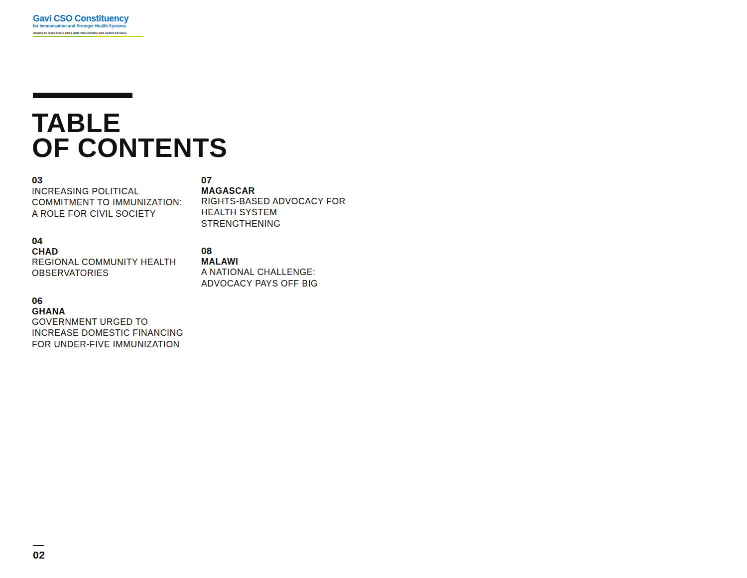Gavi CSO Constituency
for Immunisation and Stronger Health Systems
Helping to reach Every Child with Immunisation and Health Services
Table
of Contents
03
Increasing Political Commitment to Immunization: A Role for Civil Society
04
Chad
Regional Community Health Observatories
06
Ghana
Government Urged to Increase Domestic Financing for Under-Five Immunization
07
Magascar
Rights-Based Advocacy for Health System Strengthening
08
Malawi
A National Challenge: Advocacy Pays Off Big
02